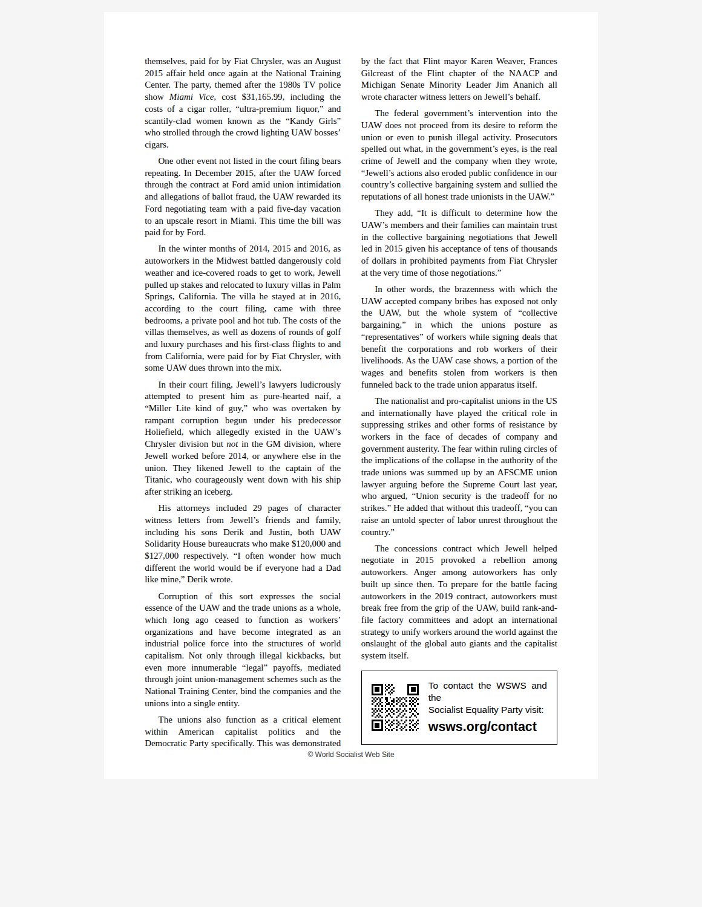themselves, paid for by Fiat Chrysler, was an August 2015 affair held once again at the National Training Center. The party, themed after the 1980s TV police show Miami Vice, cost $31,165.99, including the costs of a cigar roller, “ultra-premium liquor,” and scantily-clad women known as the “Kandy Girls” who strolled through the crowd lighting UAW bosses’ cigars.
One other event not listed in the court filing bears repeating. In December 2015, after the UAW forced through the contract at Ford amid union intimidation and allegations of ballot fraud, the UAW rewarded its Ford negotiating team with a paid five-day vacation to an upscale resort in Miami. This time the bill was paid for by Ford.
In the winter months of 2014, 2015 and 2016, as autoworkers in the Midwest battled dangerously cold weather and ice-covered roads to get to work, Jewell pulled up stakes and relocated to luxury villas in Palm Springs, California. The villa he stayed at in 2016, according to the court filing, came with three bedrooms, a private pool and hot tub. The costs of the villas themselves, as well as dozens of rounds of golf and luxury purchases and his first-class flights to and from California, were paid for by Fiat Chrysler, with some UAW dues thrown into the mix.
In their court filing, Jewell’s lawyers ludicrously attempted to present him as pure-hearted naif, a “Miller Lite kind of guy,” who was overtaken by rampant corruption begun under his predecessor Holiefield, which allegedly existed in the UAW’s Chrysler division but not in the GM division, where Jewell worked before 2014, or anywhere else in the union. They likened Jewell to the captain of the Titanic, who courageously went down with his ship after striking an iceberg.
His attorneys included 29 pages of character witness letters from Jewell’s friends and family, including his sons Derik and Justin, both UAW Solidarity House bureaucrats who make $120,000 and $127,000 respectively. “I often wonder how much different the world would be if everyone had a Dad like mine,” Derik wrote.
Corruption of this sort expresses the social essence of the UAW and the trade unions as a whole, which long ago ceased to function as workers’ organizations and have become integrated as an industrial police force into the structures of world capitalism. Not only through illegal kickbacks, but even more innumerable “legal” payoffs, mediated through joint union-management schemes such as the National Training Center, bind the companies and the unions into a single entity.
The unions also function as a critical element within American capitalist politics and the Democratic Party specifically. This was demonstrated by the fact that Flint mayor Karen Weaver, Frances Gilcreast of the Flint chapter of the NAACP and Michigan Senate Minority Leader Jim Ananich all wrote character witness letters on Jewell’s behalf.
The federal government’s intervention into the UAW does not proceed from its desire to reform the union or even to punish illegal activity. Prosecutors spelled out what, in the government’s eyes, is the real crime of Jewell and the company when they wrote, “Jewell’s actions also eroded public confidence in our country’s collective bargaining system and sullied the reputations of all honest trade unionists in the UAW.”
They add, “It is difficult to determine how the UAW’s members and their families can maintain trust in the collective bargaining negotiations that Jewell led in 2015 given his acceptance of tens of thousands of dollars in prohibited payments from Fiat Chrysler at the very time of those negotiations.”
In other words, the brazenness with which the UAW accepted company bribes has exposed not only the UAW, but the whole system of “collective bargaining,” in which the unions posture as “representatives” of workers while signing deals that benefit the corporations and rob workers of their livelihoods. As the UAW case shows, a portion of the wages and benefits stolen from workers is then funneled back to the trade union apparatus itself.
The nationalist and pro-capitalist unions in the US and internationally have played the critical role in suppressing strikes and other forms of resistance by workers in the face of decades of company and government austerity. The fear within ruling circles of the implications of the collapse in the authority of the trade unions was summed up by an AFSCME union lawyer arguing before the Supreme Court last year, who argued, “Union security is the tradeoff for no strikes.” He added that without this tradeoff, “you can raise an untold specter of labor unrest throughout the country.”
The concessions contract which Jewell helped negotiate in 2015 provoked a rebellion among autoworkers. Anger among autoworkers has only built up since then. To prepare for the battle facing autoworkers in the 2019 contract, autoworkers must break free from the grip of the UAW, build rank-and-file factory committees and adopt an international strategy to unify workers around the world against the onslaught of the global auto giants and the capitalist system itself.
To contact the WSWS and the
Socialist Equality Party visit: wsws.org/contact
© World Socialist Web Site